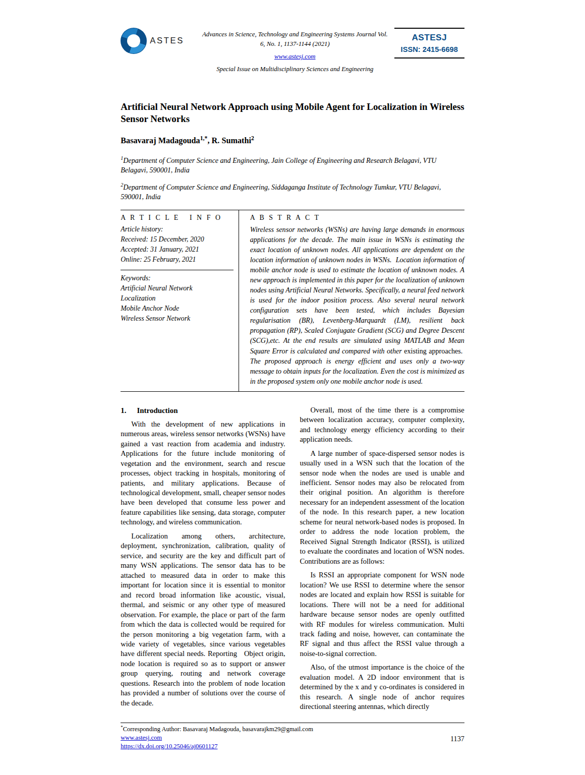ASTES
Advances in Science, Technology and Engineering Systems Journal Vol. 6, No. 1, 1137-1144 (2021)
www.astesj.com
Special Issue on Multidisciplinary Sciences and Engineering
ASTESJ
ISSN: 2415-6698
Artificial Neural Network Approach using Mobile Agent for Localization in Wireless Sensor Networks
Basavaraj Madagouda1,*, R. Sumathi2
1Department of Computer Science and Engineering, Jain College of Engineering and Research Belagavi, VTU Belagavi, 590001, India
2Department of Computer Science and Engineering, Siddaganga Institute of Technology Tumkur, VTU Belagavi, 590001, India
A R T I C L E I N F O
Article history:
Received: 15 December, 2020
Accepted: 31 January, 2021
Online: 25 February, 2021
Keywords:
Artificial Neural Network
Localization
Mobile Anchor Node
Wireless Sensor Network
A B S T R A C T
Wireless sensor networks (WSNs) are having large demands in enormous applications for the decade. The main issue in WSNs is estimating the exact location of unknown nodes. All applications are dependent on the location information of unknown nodes in WSNs. Location information of mobile anchor node is used to estimate the location of unknown nodes. A new approach is implemented in this paper for the localization of unknown nodes using Artificial Neural Networks. Specifically, a neural feed network is used for the indoor position process. Also several neural network configuration sets have been tested, which includes Bayesian regularisation (BR), Levenberg-Marquardt (LM), resilient back propagation (RP), Scaled Conjugate Gradient (SCG) and Degree Descent (SCG),etc. At the end results are simulated using MATLAB and Mean Square Error is calculated and compared with other existing approaches. The proposed approach is energy efficient and uses only a two-way message to obtain inputs for the localization. Even the cost is minimized as in the proposed system only one mobile anchor node is used.
1. Introduction
With the development of new applications in numerous areas, wireless sensor networks (WSNs) have gained a vast reaction from academia and industry. Applications for the future include monitoring of vegetation and the environment, search and rescue processes, object tracking in hospitals, monitoring of patients, and military applications. Because of technological development, small, cheaper sensor nodes have been developed that consume less power and feature capabilities like sensing, data storage, computer technology, and wireless communication.
Localization among others, architecture, deployment, synchronization, calibration, quality of service, and security are the key and difficult part of many WSN applications. The sensor data has to be attached to measured data in order to make this important for location since it is essential to monitor and record broad information like acoustic, visual, thermal, and seismic or any other type of measured observation. For example, the place or part of the farm from which the data is collected would be required for the person monitoring a big vegetation farm, with a wide variety of vegetables, since various vegetables have different special needs. Reporting Object origin, node location is required so as to support or answer group querying, routing and network coverage questions. Research into the problem of node location has provided a number of solutions over the course of the decade.
Overall, most of the time there is a compromise between localization accuracy, computer complexity, and technology energy efficiency according to their application needs.
A large number of space-dispersed sensor nodes is usually used in a WSN such that the location of the sensor node when the nodes are used is unable and inefficient. Sensor nodes may also be relocated from their original position. An algorithm is therefore necessary for an independent assessment of the location of the node. In this research paper, a new location scheme for neural network-based nodes is proposed. In order to address the node location problem, the Received Signal Strength Indicator (RSSI), is utilized to evaluate the coordinates and location of WSN nodes. Contributions are as follows:
Is RSSI an appropriate component for WSN node location? We use RSSI to determine where the sensor nodes are located and explain how RSSI is suitable for locations. There will not be a need for additional hardware because sensor nodes are openly outfitted with RF modules for wireless communication. Multi track fading and noise, however, can contaminate the RF signal and thus affect the RSSI value through a noise-to-signal correction.
Also, of the utmost importance is the choice of the evaluation model. A 2D indoor environment that is determined by the x and y co-ordinates is considered in this research. A single node of anchor requires directional steering antennas, which directly
*Corresponding Author: Basavaraj Madagouda, basavarajkm29@gmail.com
www.astesj.com https://dx.doi.org/10.25046/aj0601127
1137